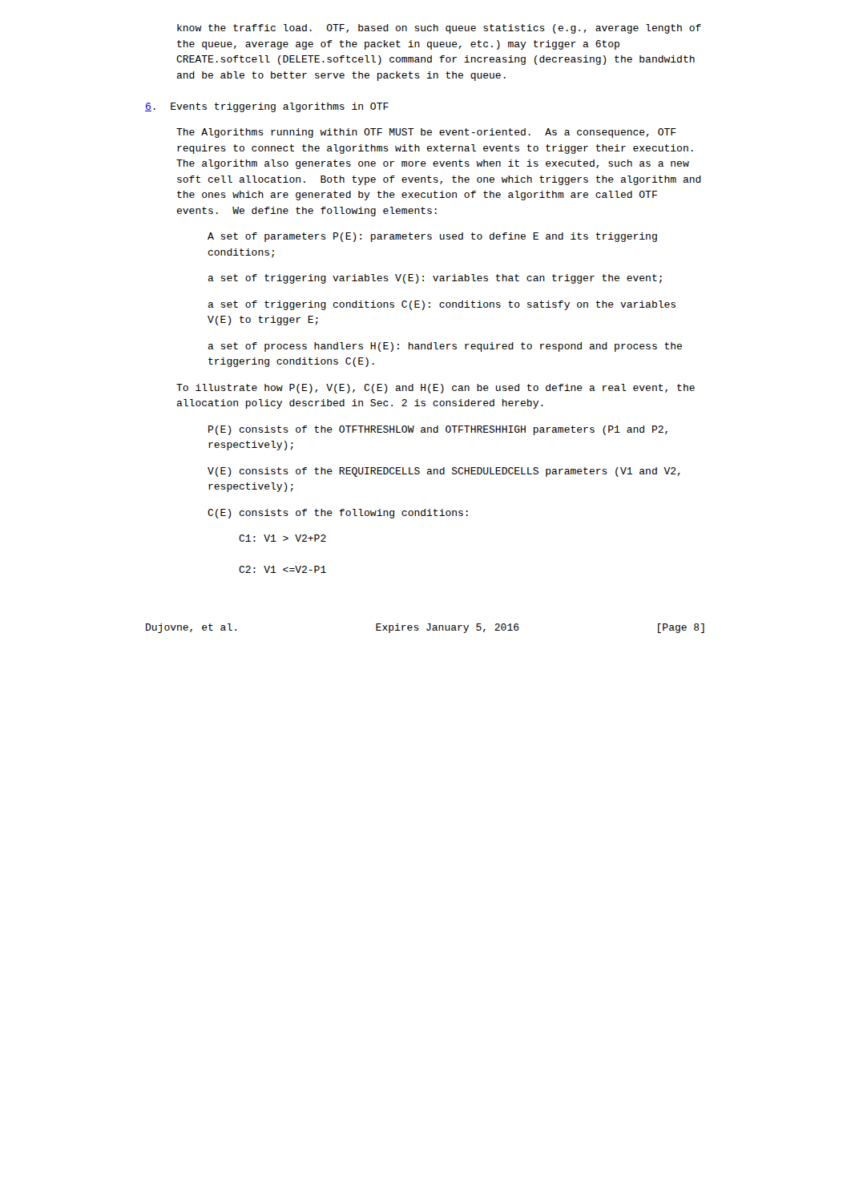know the traffic load. OTF, based on such queue statistics (e.g., average length of the queue, average age of the packet in queue, etc.) may trigger a 6top CREATE.softcell (DELETE.softcell) command for increasing (decreasing) the bandwidth and be able to better serve the packets in the queue.
6. Events triggering algorithms in OTF
The Algorithms running within OTF MUST be event-oriented. As a consequence, OTF requires to connect the algorithms with external events to trigger their execution. The algorithm also generates one or more events when it is executed, such as a new soft cell allocation. Both type of events, the one which triggers the algorithm and the ones which are generated by the execution of the algorithm are called OTF events. We define the following elements:
A set of parameters P(E): parameters used to define E and its triggering conditions;
a set of triggering variables V(E): variables that can trigger the event;
a set of triggering conditions C(E): conditions to satisfy on the variables V(E) to trigger E;
a set of process handlers H(E): handlers required to respond and process the triggering conditions C(E).
To illustrate how P(E), V(E), C(E) and H(E) can be used to define a real event, the allocation policy described in Sec. 2 is considered hereby.
P(E) consists of the OTFTHRESHLOW and OTFTHRESHHIGH parameters (P1 and P2, respectively);
V(E) consists of the REQUIREDCELLS and SCHEDULEDCELLS parameters (V1 and V2, respectively);
C(E) consists of the following conditions:
C1: V1 > V2+P2

C2: V1 <=V2-P1
Dujovne, et al. Expires January 5, 2016 [Page 8]